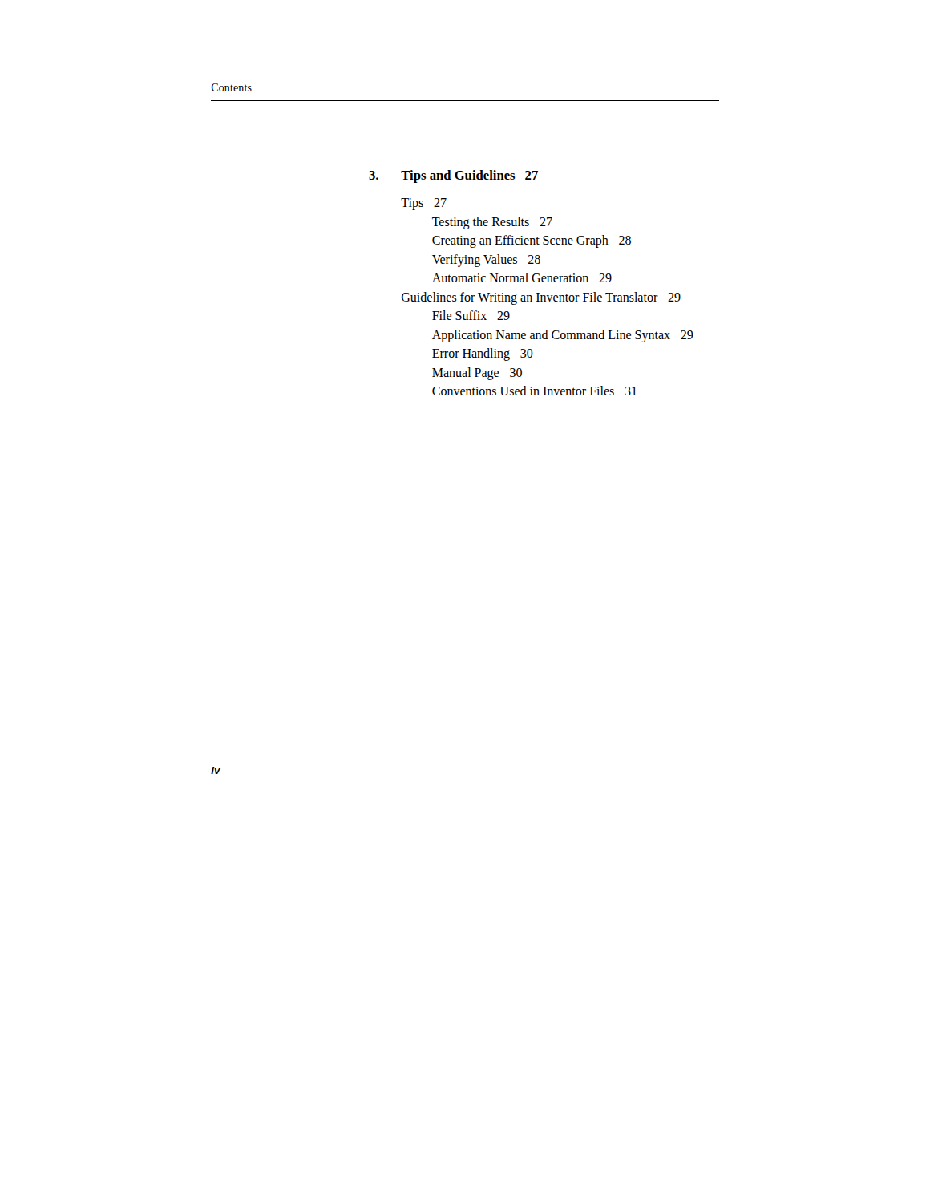Contents
3. Tips and Guidelines 27
Tips 27
Testing the Results 27
Creating an Efficient Scene Graph 28
Verifying Values 28
Automatic Normal Generation 29
Guidelines for Writing an Inventor File Translator 29
File Suffix 29
Application Name and Command Line Syntax 29
Error Handling 30
Manual Page 30
Conventions Used in Inventor Files 31
iv